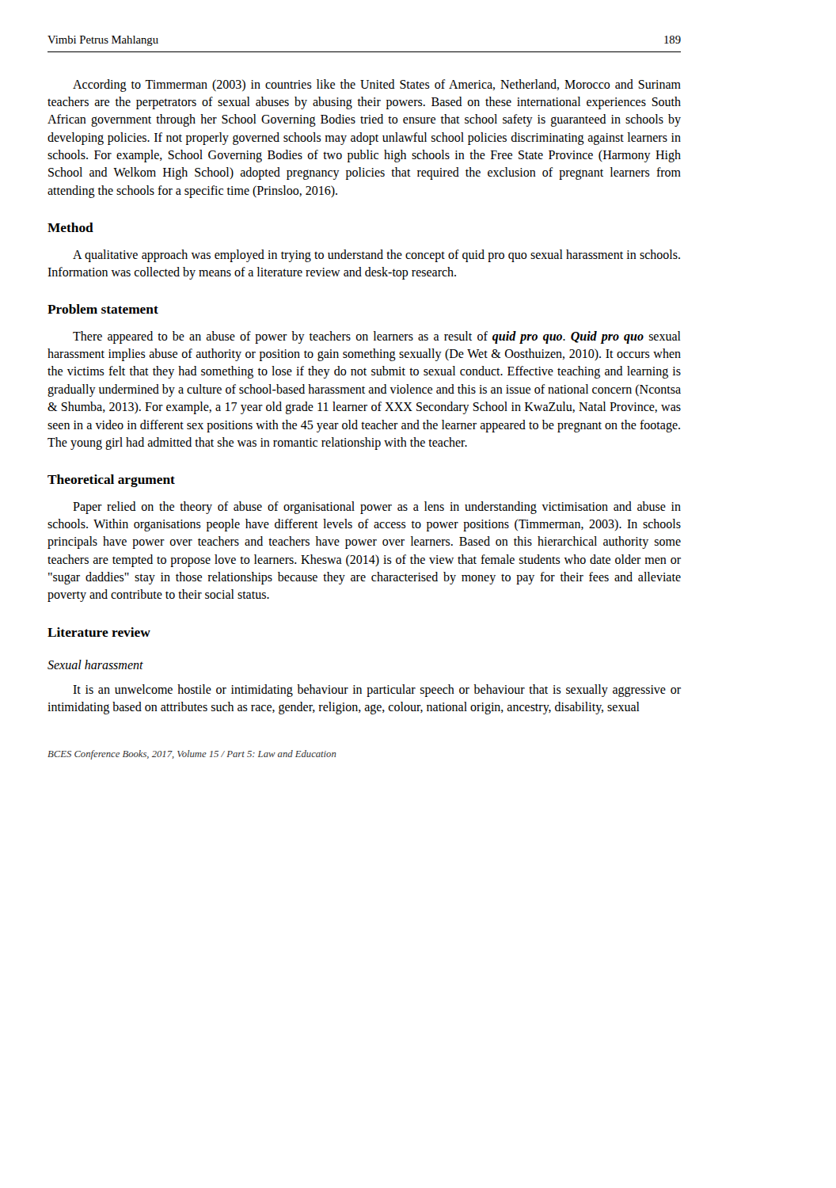Vimbi Petrus Mahlangu 189
According to Timmerman (2003) in countries like the United States of America, Netherland, Morocco and Surinam teachers are the perpetrators of sexual abuses by abusing their powers. Based on these international experiences South African government through her School Governing Bodies tried to ensure that school safety is guaranteed in schools by developing policies. If not properly governed schools may adopt unlawful school policies discriminating against learners in schools. For example, School Governing Bodies of two public high schools in the Free State Province (Harmony High School and Welkom High School) adopted pregnancy policies that required the exclusion of pregnant learners from attending the schools for a specific time (Prinsloo, 2016).
Method
A qualitative approach was employed in trying to understand the concept of quid pro quo sexual harassment in schools. Information was collected by means of a literature review and desk-top research.
Problem statement
There appeared to be an abuse of power by teachers on learners as a result of quid pro quo. Quid pro quo sexual harassment implies abuse of authority or position to gain something sexually (De Wet & Oosthuizen, 2010). It occurs when the victims felt that they had something to lose if they do not submit to sexual conduct. Effective teaching and learning is gradually undermined by a culture of school-based harassment and violence and this is an issue of national concern (Ncontsa & Shumba, 2013). For example, a 17 year old grade 11 learner of XXX Secondary School in KwaZulu, Natal Province, was seen in a video in different sex positions with the 45 year old teacher and the learner appeared to be pregnant on the footage. The young girl had admitted that she was in romantic relationship with the teacher.
Theoretical argument
Paper relied on the theory of abuse of organisational power as a lens in understanding victimisation and abuse in schools. Within organisations people have different levels of access to power positions (Timmerman, 2003). In schools principals have power over teachers and teachers have power over learners. Based on this hierarchical authority some teachers are tempted to propose love to learners. Kheswa (2014) is of the view that female students who date older men or "sugar daddies" stay in those relationships because they are characterised by money to pay for their fees and alleviate poverty and contribute to their social status.
Literature review
Sexual harassment
It is an unwelcome hostile or intimidating behaviour in particular speech or behaviour that is sexually aggressive or intimidating based on attributes such as race, gender, religion, age, colour, national origin, ancestry, disability, sexual
BCES Conference Books, 2017, Volume 15 / Part 5: Law and Education